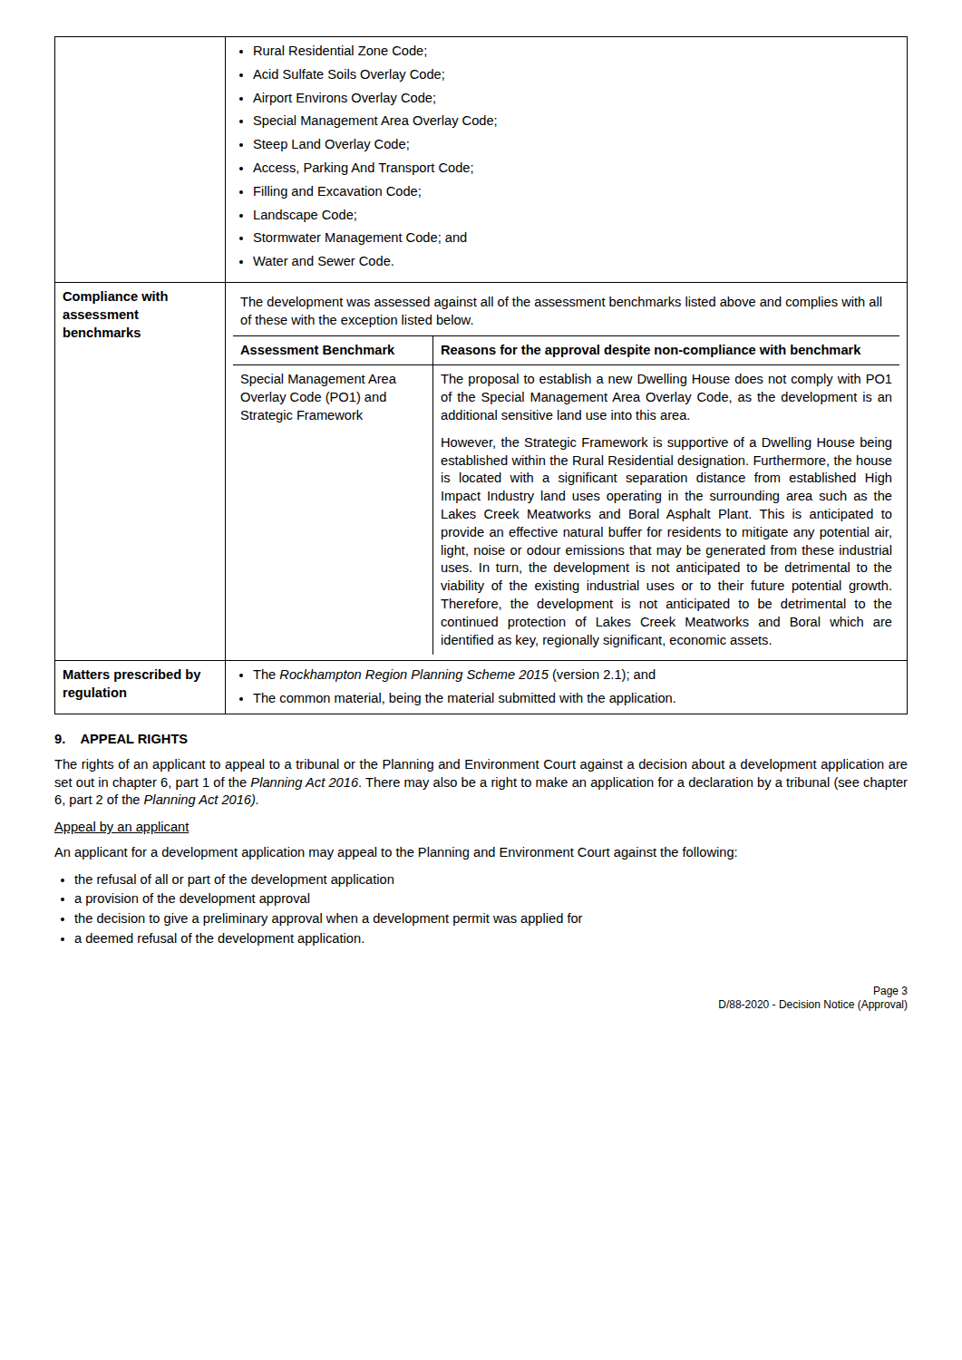| | Rural Residential Zone Code; Acid Sulfate Soils Overlay Code; Airport Environs Overlay Code; Special Management Area Overlay Code; Steep Land Overlay Code; Access, Parking And Transport Code; Filling and Excavation Code; Landscape Code; Stormwater Management Code; and Water and Sewer Code. |
| Compliance with assessment benchmarks | / The development was assessed against all of the assessment benchmarks listed above and complies with all of these with the exception listed below. / / Assessment Benchmark / Reasons for the approval despite non-compliance with benchmark / / Special Management Area Overlay Code (PO1) and Strategic Framework / The proposal to establish a new Dwelling House does not comply with PO1 of the Special Management Area Overlay Code, as the development is an additional sensitive land use into this area. However, the Strategic Framework is supportive of a Dwelling House being established within the Rural Residential designation. Furthermore, the house is located with a significant separation distance from established High Impact Industry land uses operating in the surrounding area such as the Lakes Creek Meatworks and Boral Asphalt Plant. This is anticipated to provide an effective natural buffer for residents to mitigate any potential air, light, noise or odour emissions that may be generated from these industrial uses. In turn, the development is not anticipated to be detrimental to the viability of the existing industrial uses or to their future potential growth. Therefore, the development is not anticipated to be detrimental to the continued protection of Lakes Creek Meatworks and Boral which are identified as key, regionally significant, economic assets. / |
| Matters prescribed by regulation | The Rockhampton Region Planning Scheme 2015 (version 2.1); and The common material, being the material submitted with the application. |
9. APPEAL RIGHTS
The rights of an applicant to appeal to a tribunal or the Planning and Environment Court against a decision about a development application are set out in chapter 6, part 1 of the Planning Act 2016. There may also be a right to make an application for a declaration by a tribunal (see chapter 6, part 2 of the Planning Act 2016).
Appeal by an applicant
An applicant for a development application may appeal to the Planning and Environment Court against the following:
the refusal of all or part of the development application
a provision of the development approval
the decision to give a preliminary approval when a development permit was applied for
a deemed refusal of the development application.
Page 3
D/88-2020 - Decision Notice (Approval)